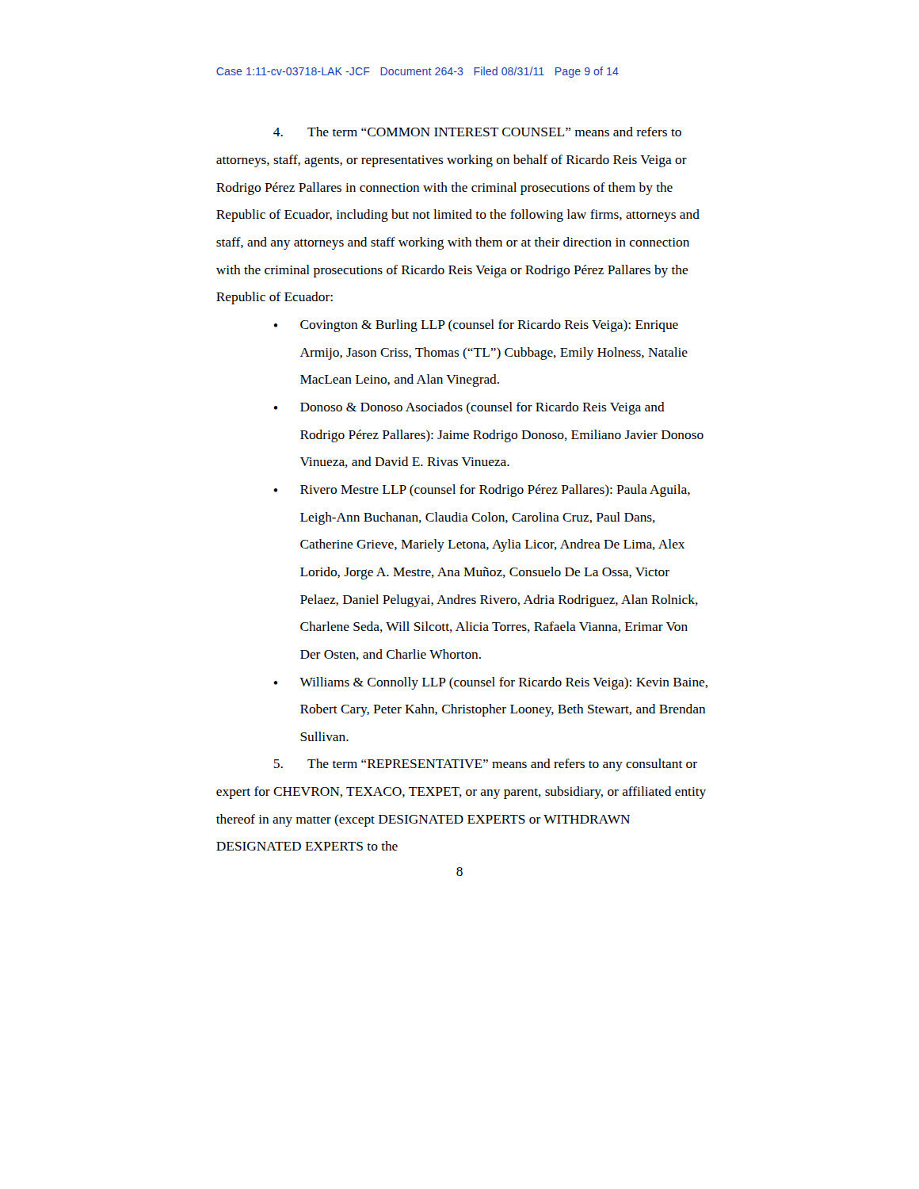Case 1:11-cv-03718-LAK -JCF Document 264-3 Filed 08/31/11 Page 9 of 14
4. The term “COMMON INTEREST COUNSEL” means and refers to attorneys, staff, agents, or representatives working on behalf of Ricardo Reis Veiga or Rodrigo Pérez Pallares in connection with the criminal prosecutions of them by the Republic of Ecuador, including but not limited to the following law firms, attorneys and staff, and any attorneys and staff working with them or at their direction in connection with the criminal prosecutions of Ricardo Reis Veiga or Rodrigo Pérez Pallares by the Republic of Ecuador:
Covington & Burling LLP (counsel for Ricardo Reis Veiga): Enrique Armijo, Jason Criss, Thomas (“TL”) Cubbage, Emily Holness, Natalie MacLean Leino, and Alan Vinegrad.
Donoso & Donoso Asociados (counsel for Ricardo Reis Veiga and Rodrigo Pérez Pallares): Jaime Rodrigo Donoso, Emiliano Javier Donoso Vinueza, and David E. Rivas Vinueza.
Rivero Mestre LLP (counsel for Rodrigo Pérez Pallares): Paula Aguila, Leigh-Ann Buchanan, Claudia Colon, Carolina Cruz, Paul Dans, Catherine Grieve, Mariely Letona, Aylia Licor, Andrea De Lima, Alex Lorido, Jorge A. Mestre, Ana Muñoz, Consuelo De La Ossa, Victor Pelaez, Daniel Pelugyai, Andres Rivero, Adria Rodriguez, Alan Rolnick, Charlene Seda, Will Silcott, Alicia Torres, Rafaela Vianna, Erimar Von Der Osten, and Charlie Whorton.
Williams & Connolly LLP (counsel for Ricardo Reis Veiga): Kevin Baine, Robert Cary, Peter Kahn, Christopher Looney, Beth Stewart, and Brendan Sullivan.
5. The term “REPRESENTATIVE” means and refers to any consultant or expert for CHEVRON, TEXACO, TEXPET, or any parent, subsidiary, or affiliated entity thereof in any matter (except DESIGNATED EXPERTS or WITHDRAWN DESIGNATED EXPERTS to the
8